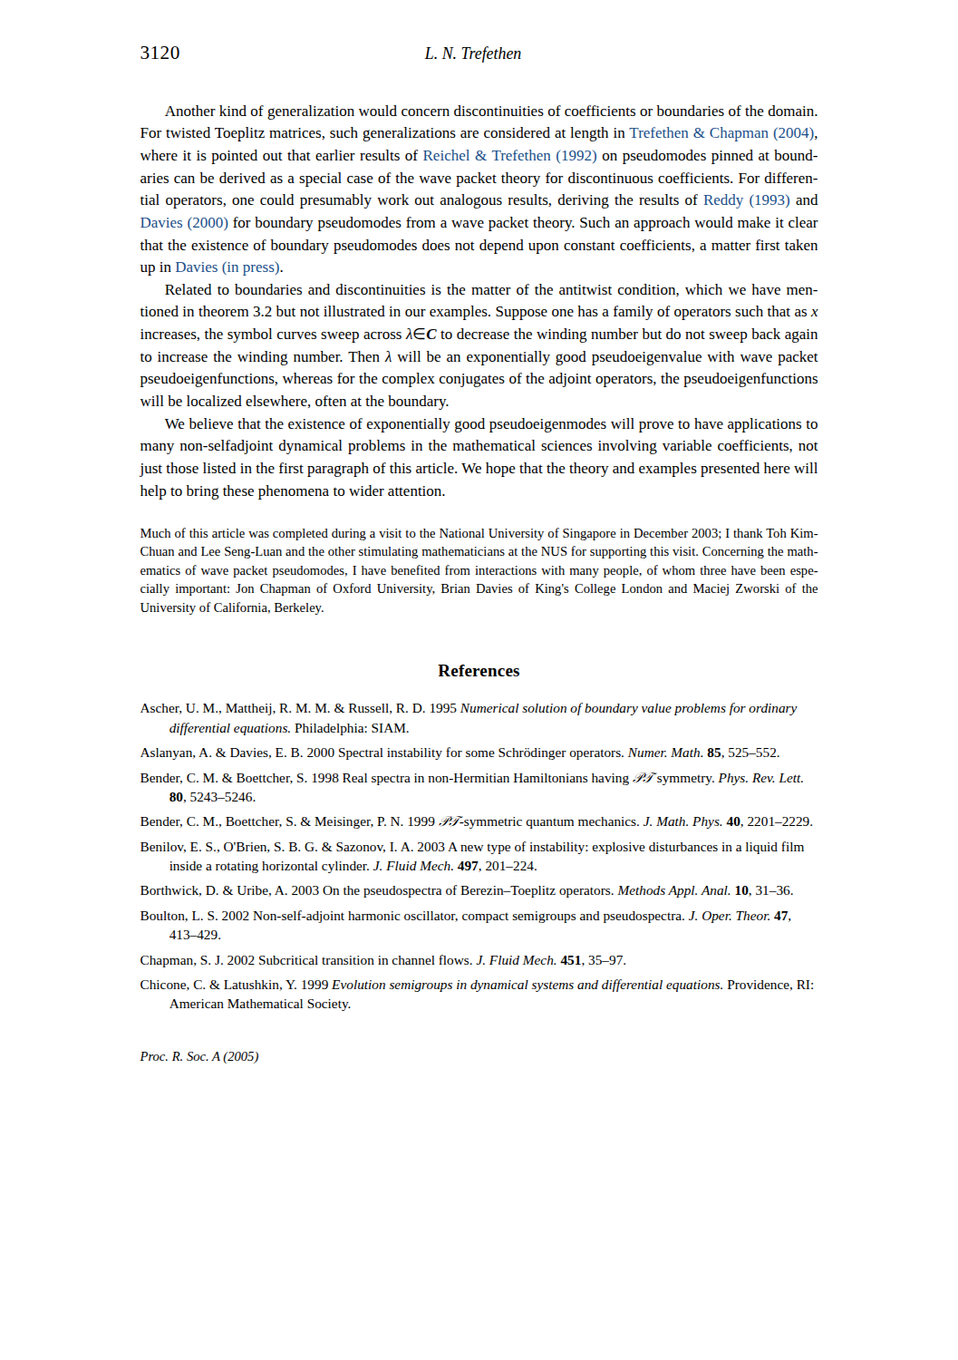3120 L. N. Trefethen
Another kind of generalization would concern discontinuities of coefficients or boundaries of the domain. For twisted Toeplitz matrices, such generalizations are considered at length in Trefethen & Chapman (2004), where it is pointed out that earlier results of Reichel & Trefethen (1992) on pseudomodes pinned at boundaries can be derived as a special case of the wave packet theory for discontinuous coefficients. For differential operators, one could presumably work out analogous results, deriving the results of Reddy (1993) and Davies (2000) for boundary pseudomodes from a wave packet theory. Such an approach would make it clear that the existence of boundary pseudomodes does not depend upon constant coefficients, a matter first taken up in Davies (in press).
Related to boundaries and discontinuities is the matter of the antitwist condition, which we have mentioned in theorem 3.2 but not illustrated in our examples. Suppose one has a family of operators such that as x increases, the symbol curves sweep across λ∈C to decrease the winding number but do not sweep back again to increase the winding number. Then λ will be an exponentially good pseudoeigenvalue with wave packet pseudoeigenfunctions, whereas for the complex conjugates of the adjoint operators, the pseudoeigenfunctions will be localized elsewhere, often at the boundary.
We believe that the existence of exponentially good pseudoeigenmodes will prove to have applications to many non-selfadjoint dynamical problems in the mathematical sciences involving variable coefficients, not just those listed in the first paragraph of this article. We hope that the theory and examples presented here will help to bring these phenomena to wider attention.
Much of this article was completed during a visit to the National University of Singapore in December 2003; I thank Toh Kim-Chuan and Lee Seng-Luan and the other stimulating mathematicians at the NUS for supporting this visit. Concerning the mathematics of wave packet pseudomodes, I have benefited from interactions with many people, of whom three have been especially important: Jon Chapman of Oxford University, Brian Davies of King's College London and Maciej Zworski of the University of California, Berkeley.
References
Ascher, U. M., Mattheij, R. M. M. & Russell, R. D. 1995 Numerical solution of boundary value problems for ordinary differential equations. Philadelphia: SIAM.
Aslanyan, A. & Davies, E. B. 2000 Spectral instability for some Schrödinger operators. Numer. Math. 85, 525–552.
Bender, C. M. & Boettcher, S. 1998 Real spectra in non-Hermitian Hamiltonians having 𝒫𝒯 symmetry. Phys. Rev. Lett. 80, 5243–5246.
Bender, C. M., Boettcher, S. & Meisinger, P. N. 1999 𝒫𝒯-symmetric quantum mechanics. J. Math. Phys. 40, 2201–2229.
Benilov, E. S., O'Brien, S. B. G. & Sazonov, I. A. 2003 A new type of instability: explosive disturbances in a liquid film inside a rotating horizontal cylinder. J. Fluid Mech. 497, 201–224.
Borthwick, D. & Uribe, A. 2003 On the pseudospectra of Berezin–Toeplitz operators. Methods Appl. Anal. 10, 31–36.
Boulton, L. S. 2002 Non-self-adjoint harmonic oscillator, compact semigroups and pseudospectra. J. Oper. Theor. 47, 413–429.
Chapman, S. J. 2002 Subcritical transition in channel flows. J. Fluid Mech. 451, 35–97.
Chicone, C. & Latushkin, Y. 1999 Evolution semigroups in dynamical systems and differential equations. Providence, RI: American Mathematical Society.
Proc. R. Soc. A (2005)